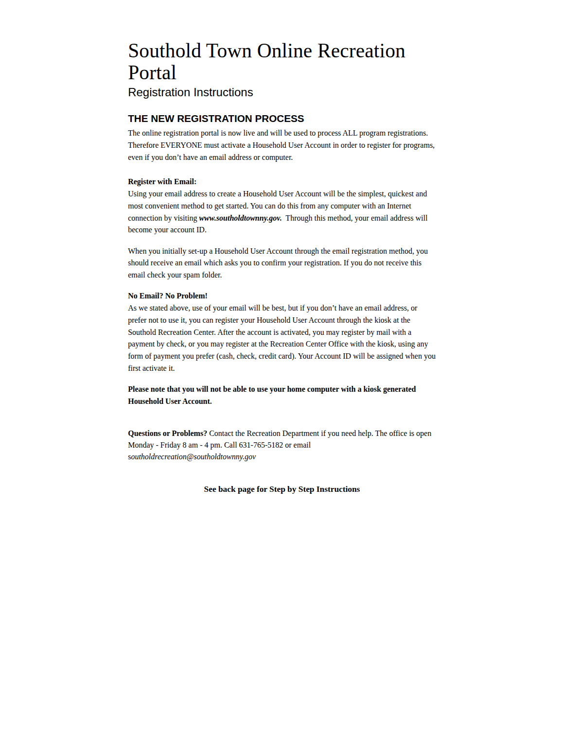Southold Town Online Recreation Portal
Registration Instructions
THE NEW REGISTRATION PROCESS
The online registration portal is now live and will be used to process ALL program registrations. Therefore EVERYONE must activate a Household User Account in order to register for programs, even if you don’t have an email address or computer.
Register with Email:
Using your email address to create a Household User Account will be the simplest, quickest and most convenient method to get started. You can do this from any computer with an Internet connection by visiting www.southoldtownny.gov. Through this method, your email address will become your account ID.
When you initially set-up a Household User Account through the email registration method, you should receive an email which asks you to confirm your registration. If you do not receive this email check your spam folder.
No Email? No Problem!
As we stated above, use of your email will be best, but if you don’t have an email address, or prefer not to use it, you can register your Household User Account through the kiosk at the Southold Recreation Center. After the account is activated, you may register by mail with a payment by check, or you may register at the Recreation Center Office with the kiosk, using any form of payment you prefer (cash, check, credit card). Your Account ID will be assigned when you first activate it.
Please note that you will not be able to use your home computer with a kiosk generated Household User Account.
Questions or Problems? Contact the Recreation Department if you need help. The office is open Monday - Friday 8 am - 4 pm. Call 631-765-5182 or email southoldrecreation@southoldtownny.gov
See back page for Step by Step Instructions